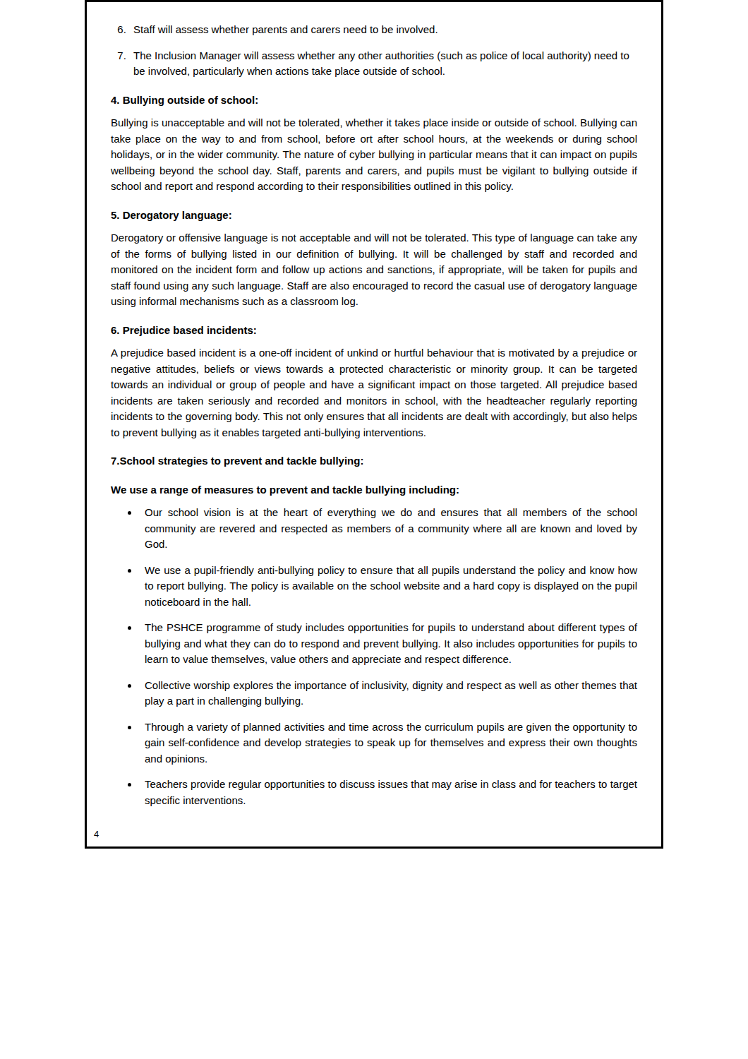Staff will assess whether parents and carers need to be involved.
The Inclusion Manager will assess whether any other authorities (such as police of local authority) need to be involved, particularly when actions take place outside of school.
4. Bullying outside of school:
Bullying is unacceptable and will not be tolerated, whether it takes place inside or outside of school. Bullying can take place on the way to and from school, before ort after school hours, at the weekends or during school holidays, or in the wider community. The nature of cyber bullying in particular means that it can impact on pupils wellbeing beyond the school day. Staff, parents and carers, and pupils must be vigilant to bullying outside if school and report and respond according to their responsibilities outlined in this policy.
5. Derogatory language:
Derogatory or offensive language is not acceptable and will not be tolerated. This type of language can take any of the forms of bullying listed in our definition of bullying. It will be challenged by staff and recorded and monitored on the incident form and follow up actions and sanctions, if appropriate, will be taken for pupils and staff found using any such language. Staff are also encouraged to record the casual use of derogatory language using informal mechanisms such as a classroom log.
6. Prejudice based incidents:
A prejudice based incident is a one-off incident of unkind or hurtful behaviour that is motivated by a prejudice or negative attitudes, beliefs or views towards a protected characteristic or minority group. It can be targeted towards an individual or group of people and have a significant impact on those targeted. All prejudice based incidents are taken seriously and recorded and monitors in school, with the headteacher regularly reporting incidents to the governing body. This not only ensures that all incidents are dealt with accordingly, but also helps to prevent bullying as it enables targeted anti-bullying interventions.
7.School strategies to prevent and tackle bullying:
We use a range of measures to prevent and tackle bullying including:
Our school vision is at the heart of everything we do and ensures that all members of the school community are revered and respected as members of a community where all are known and loved by God.
We use a pupil-friendly anti-bullying policy to ensure that all pupils understand the policy and know how to report bullying. The policy is available on the school website and a hard copy is displayed on the pupil noticeboard in the hall.
The PSHCE programme of study includes opportunities for pupils to understand about different types of bullying and what they can do to respond and prevent bullying. It also includes opportunities for pupils to learn to value themselves, value others and appreciate and respect difference.
Collective worship explores the importance of inclusivity, dignity and respect as well as other themes that play a part in challenging bullying.
Through a variety of planned activities and time across the curriculum pupils are given the opportunity to gain self-confidence and develop strategies to speak up for themselves and express their own thoughts and opinions.
Teachers provide regular opportunities to discuss issues that may arise in class and for teachers to target specific interventions.
4